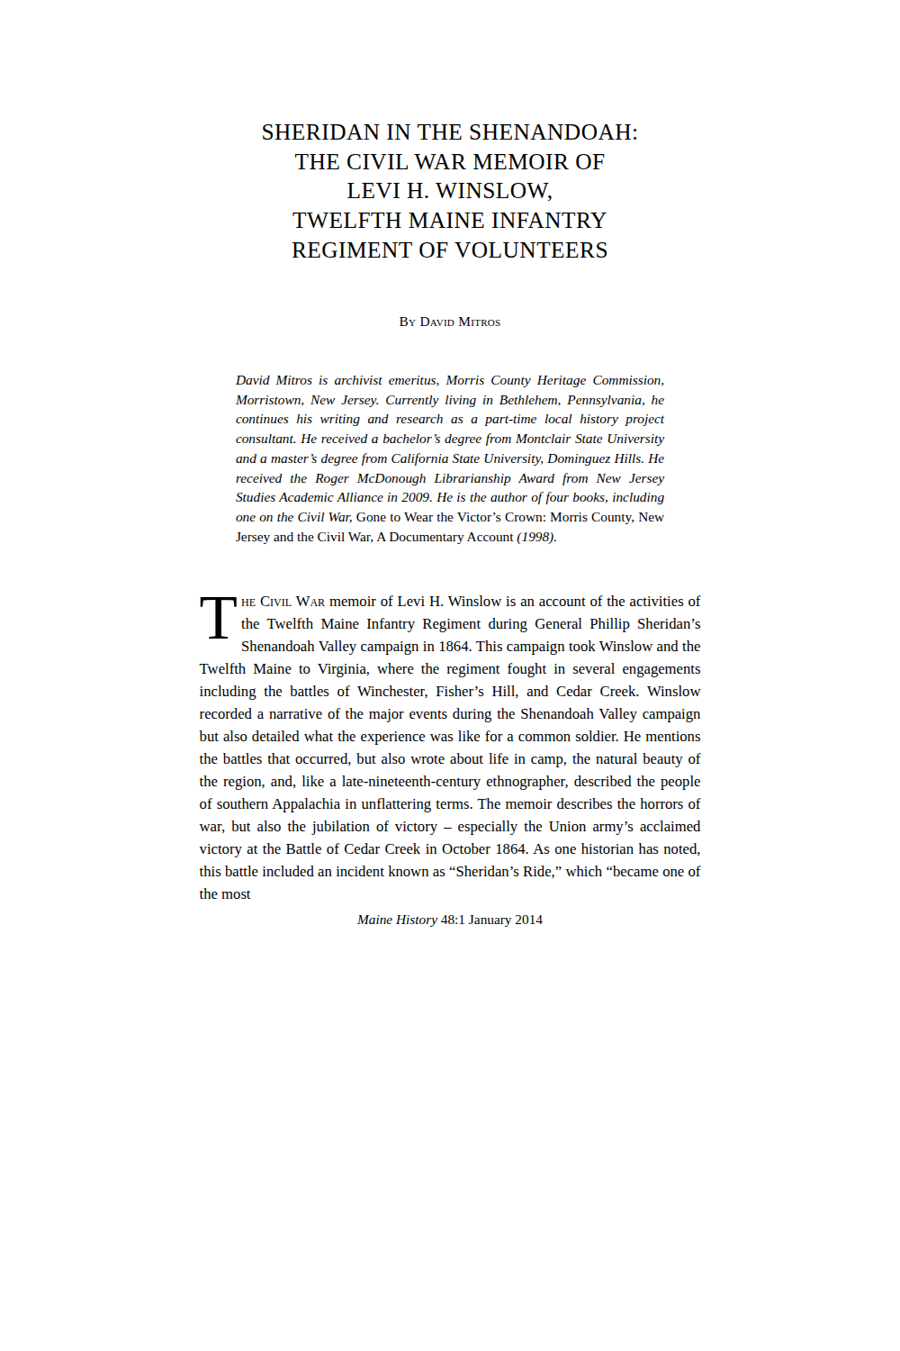Sheridan in the Shenandoah:
The Civil War Memoir of
Levi H. Winslow,
Twelfth Maine Infantry
Regiment of Volunteers
By David Mitros
David Mitros is archivist emeritus, Morris County Heritage Commission, Morristown, New Jersey. Currently living in Bethlehem, Pennsylvania, he continues his writing and research as a part-time local history project consultant. He received a bachelor’s degree from Montclair State University and a master’s degree from California State University, Dominguez Hills. He received the Roger McDonough Librarianship Award from New Jersey Studies Academic Alliance in 2009. He is the author of four books, including one on the Civil War, Gone to Wear the Victor’s Crown: Morris County, New Jersey and the Civil War, A Documentary Account (1998).
The Civil War memoir of Levi H. Winslow is an account of the activities of the Twelfth Maine Infantry Regiment during General Phillip Sheridan’s Shenandoah Valley campaign in 1864. This campaign took Winslow and the Twelfth Maine to Virginia, where the regiment fought in several engagements including the battles of Winchester, Fisher’s Hill, and Cedar Creek. Winslow recorded a narrative of the major events during the Shenandoah Valley campaign but also detailed what the experience was like for a common soldier. He mentions the battles that occurred, but also wrote about life in camp, the natural beauty of the region, and, like a late-nineteenth-century ethnographer, described the people of southern Appalachia in unflattering terms. The memoir describes the horrors of war, but also the jubilation of victory – especially the Union army’s acclaimed victory at the Battle of Cedar Creek in October 1864. As one historian has noted, this battle included an incident known as “Sheridan’s Ride,” which “became one of the most
Maine History 48:1 January 2014